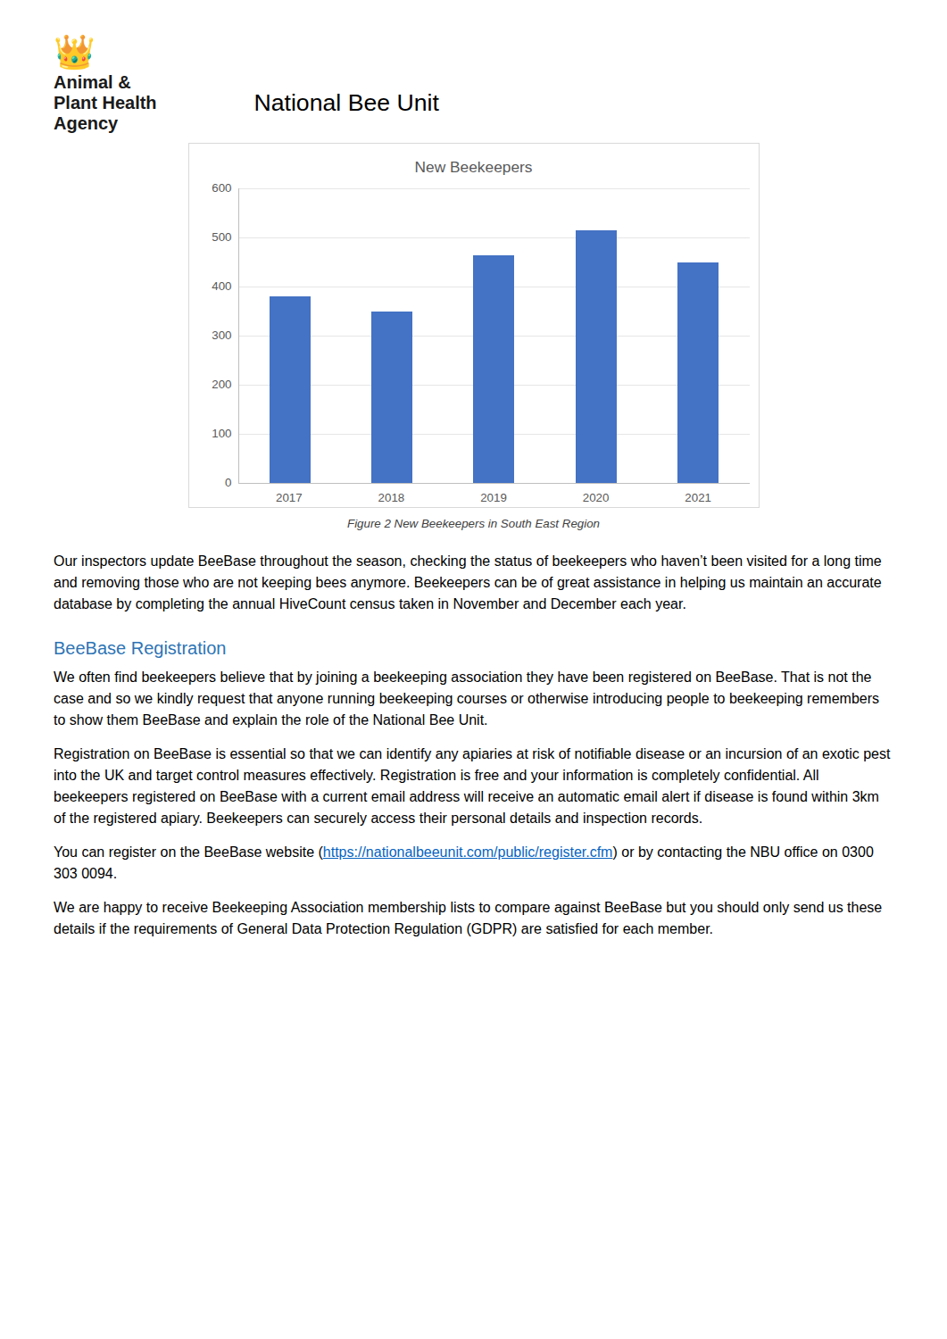👑
Animal &
Plant Health
Agency
National Bee Unit
New Beekeepers
600
500
400
300
200
100
0
2017 2018 2019 2020 2021
Figure 2 New Beekeepers in South East Region
Our inspectors update BeeBase throughout the season, checking the status of beekeepers who haven’t been visited for a long time and removing those who are not keeping bees anymore. Beekeepers can be of great assistance in helping us maintain an accurate database by completing the annual HiveCount census taken in November and December each year.
BeeBase Registration
We often find beekeepers believe that by joining a beekeeping association they have been registered on BeeBase. That is not the case and so we kindly request that anyone running beekeeping courses or otherwise introducing people to beekeeping remembers to show them BeeBase and explain the role of the National Bee Unit.
Registration on BeeBase is essential so that we can identify any apiaries at risk of notifiable disease or an incursion of an exotic pest into the UK and target control measures effectively. Registration is free and your information is completely confidential. All beekeepers registered on BeeBase with a current email address will receive an automatic email alert if disease is found within 3km of the registered apiary. Beekeepers can securely access their personal details and inspection records.
You can register on the BeeBase website (https://nationalbeeunit.com/public/register.cfm) or by contacting the NBU office on 0300 303 0094.
We are happy to receive Beekeeping Association membership lists to compare against BeeBase but you should only send us these details if the requirements of General Data Protection Regulation (GDPR) are satisfied for each member.